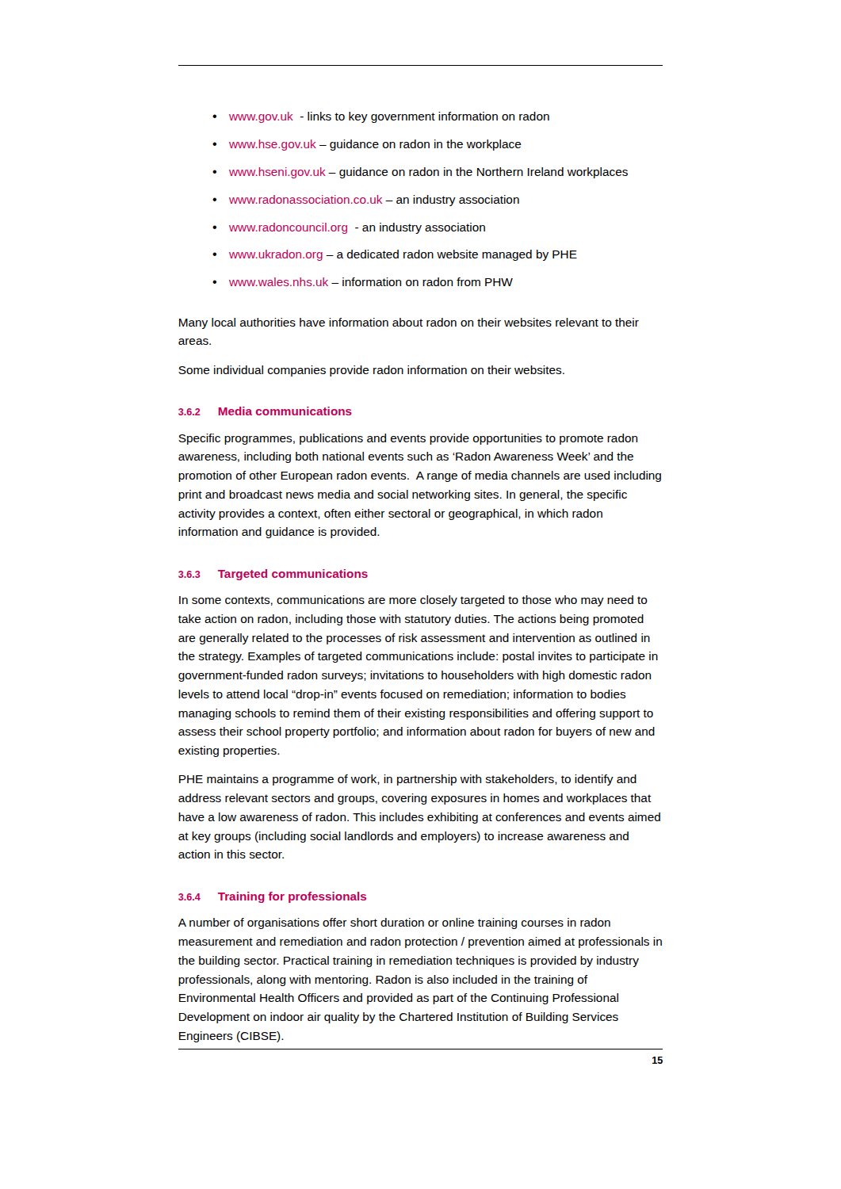www.gov.uk - links to key government information on radon
www.hse.gov.uk – guidance on radon in the workplace
www.hseni.gov.uk – guidance on radon in the Northern Ireland workplaces
www.radonassociation.co.uk – an industry association
www.radoncouncil.org - an industry association
www.ukradon.org – a dedicated radon website managed by PHE
www.wales.nhs.uk – information on radon from PHW
Many local authorities have information about radon on their websites relevant to their areas.
Some individual companies provide radon information on their websites.
3.6.2 Media communications
Specific programmes, publications and events provide opportunities to promote radon awareness, including both national events such as ‘Radon Awareness Week’ and the promotion of other European radon events. A range of media channels are used including print and broadcast news media and social networking sites. In general, the specific activity provides a context, often either sectoral or geographical, in which radon information and guidance is provided.
3.6.3 Targeted communications
In some contexts, communications are more closely targeted to those who may need to take action on radon, including those with statutory duties. The actions being promoted are generally related to the processes of risk assessment and intervention as outlined in the strategy. Examples of targeted communications include: postal invites to participate in government-funded radon surveys; invitations to householders with high domestic radon levels to attend local “drop-in” events focused on remediation; information to bodies managing schools to remind them of their existing responsibilities and offering support to assess their school property portfolio; and information about radon for buyers of new and existing properties.
PHE maintains a programme of work, in partnership with stakeholders, to identify and address relevant sectors and groups, covering exposures in homes and workplaces that have a low awareness of radon. This includes exhibiting at conferences and events aimed at key groups (including social landlords and employers) to increase awareness and action in this sector.
3.6.4 Training for professionals
A number of organisations offer short duration or online training courses in radon measurement and remediation and radon protection / prevention aimed at professionals in the building sector. Practical training in remediation techniques is provided by industry professionals, along with mentoring. Radon is also included in the training of Environmental Health Officers and provided as part of the Continuing Professional Development on indoor air quality by the Chartered Institution of Building Services Engineers (CIBSE).
15